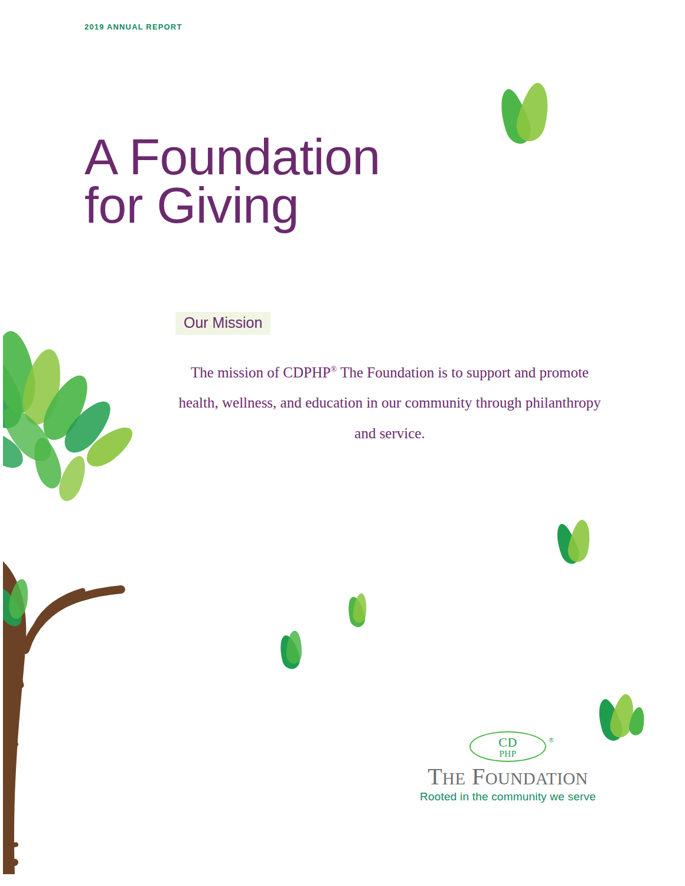2019 ANNUAL REPORT
A Foundation for Giving
Our Mission
The mission of CDPHP® The Foundation is to support and promote health, wellness, and education in our community through philanthropy and service.
CD
PHP
®
THE FOUNDATION
Rooted in the community we serve